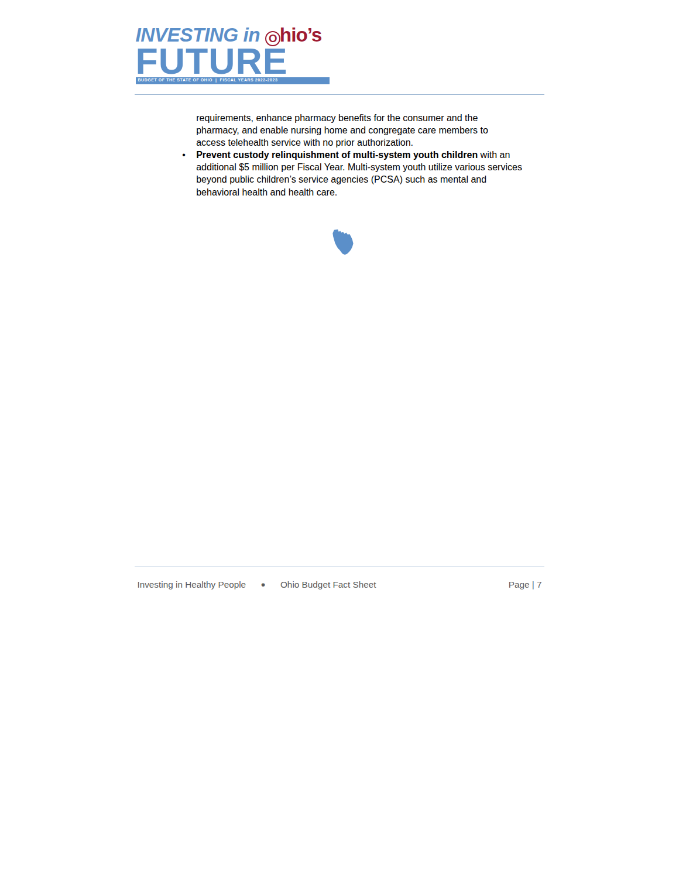INVESTING in Ohio’s
FUTURE
BUDGET OF THE STATE OF OHIO | FISCAL YEARS 2022-2023
requirements, enhance pharmacy benefits for the consumer and the pharmacy, and enable nursing home and congregate care members to access telehealth service with no prior authorization.
Prevent custody relinquishment of multi-system youth children with an additional $5 million per Fiscal Year. Multi-system youth utilize various services beyond public children’s service agencies (PCSA) such as mental and behavioral health and health care.
Investing in Healthy People ● Ohio Budget Fact Sheet
Page | 7